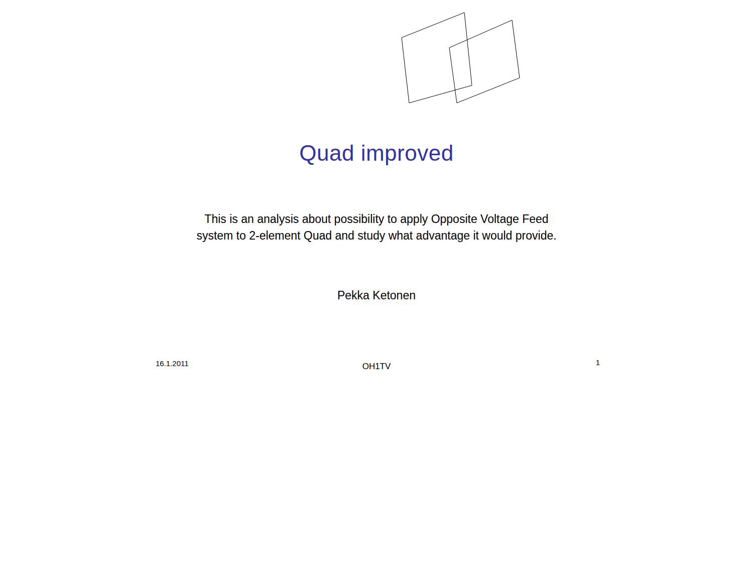Quad improved
This is an analysis about possibility to apply Opposite Voltage Feed system to 2-element Quad and study what advantage it would provide.
Pekka Ketonen
16.1.2011 OH1TV 1